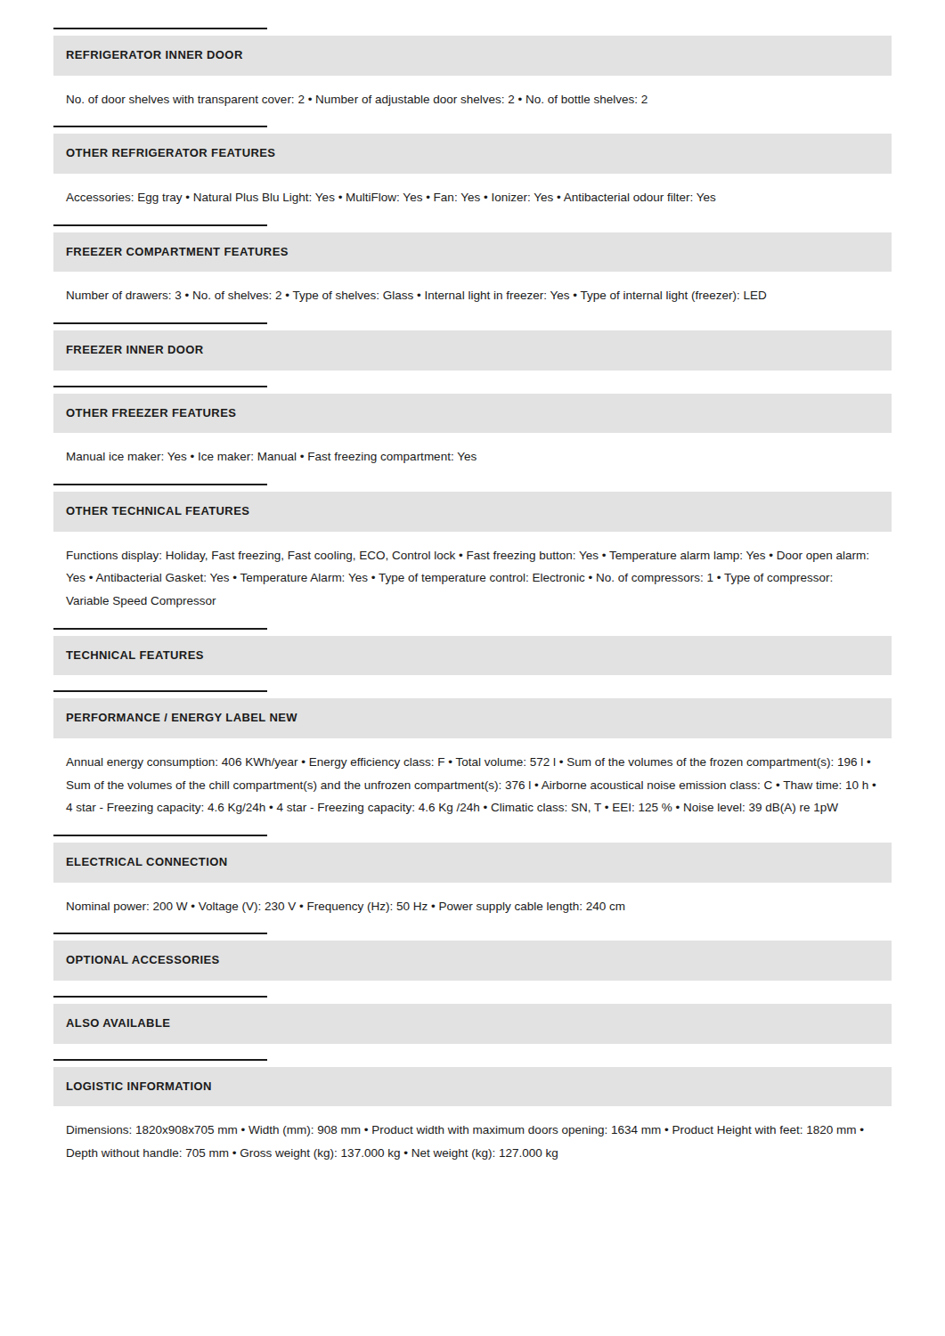REFRIGERATOR INNER DOOR
No. of door shelves with transparent cover: 2 • Number of adjustable door shelves: 2 • No. of bottle shelves: 2
OTHER REFRIGERATOR FEATURES
Accessories: Egg tray • Natural Plus Blu Light: Yes • MultiFlow: Yes • Fan: Yes • Ionizer: Yes • Antibacterial odour filter: Yes
FREEZER COMPARTMENT FEATURES
Number of drawers: 3 • No. of shelves: 2 • Type of shelves: Glass • Internal light in freezer: Yes • Type of internal light (freezer): LED
FREEZER INNER DOOR
OTHER FREEZER FEATURES
Manual ice maker: Yes • Ice maker: Manual • Fast freezing compartment: Yes
OTHER TECHNICAL FEATURES
Functions display: Holiday, Fast freezing, Fast cooling, ECO, Control lock • Fast freezing button: Yes • Temperature alarm lamp: Yes • Door open alarm: Yes • Antibacterial Gasket: Yes • Temperature Alarm: Yes • Type of temperature control: Electronic • No. of compressors: 1 • Type of compressor: Variable Speed Compressor
TECHNICAL FEATURES
PERFORMANCE / ENERGY LABEL NEW
Annual energy consumption: 406 KWh/year • Energy efficiency class: F • Total volume: 572 l • Sum of the volumes of the frozen compartment(s): 196 l • Sum of the volumes of the chill compartment(s) and the unfrozen compartment(s): 376 l • Airborne acoustical noise emission class: C • Thaw time: 10 h • 4 star - Freezing capacity: 4.6 Kg/24h • 4 star - Freezing capacity: 4.6 Kg /24h • Climatic class: SN, T • EEI: 125 % • Noise level: 39 dB(A) re 1pW
ELECTRICAL CONNECTION
Nominal power: 200 W • Voltage (V): 230 V • Frequency (Hz): 50 Hz • Power supply cable length: 240 cm
OPTIONAL ACCESSORIES
ALSO AVAILABLE
LOGISTIC INFORMATION
Dimensions: 1820x908x705 mm • Width (mm): 908 mm • Product width with maximum doors opening: 1634 mm • Product Height with feet: 1820 mm • Depth without handle: 705 mm • Gross weight (kg): 137.000 kg • Net weight (kg): 127.000 kg